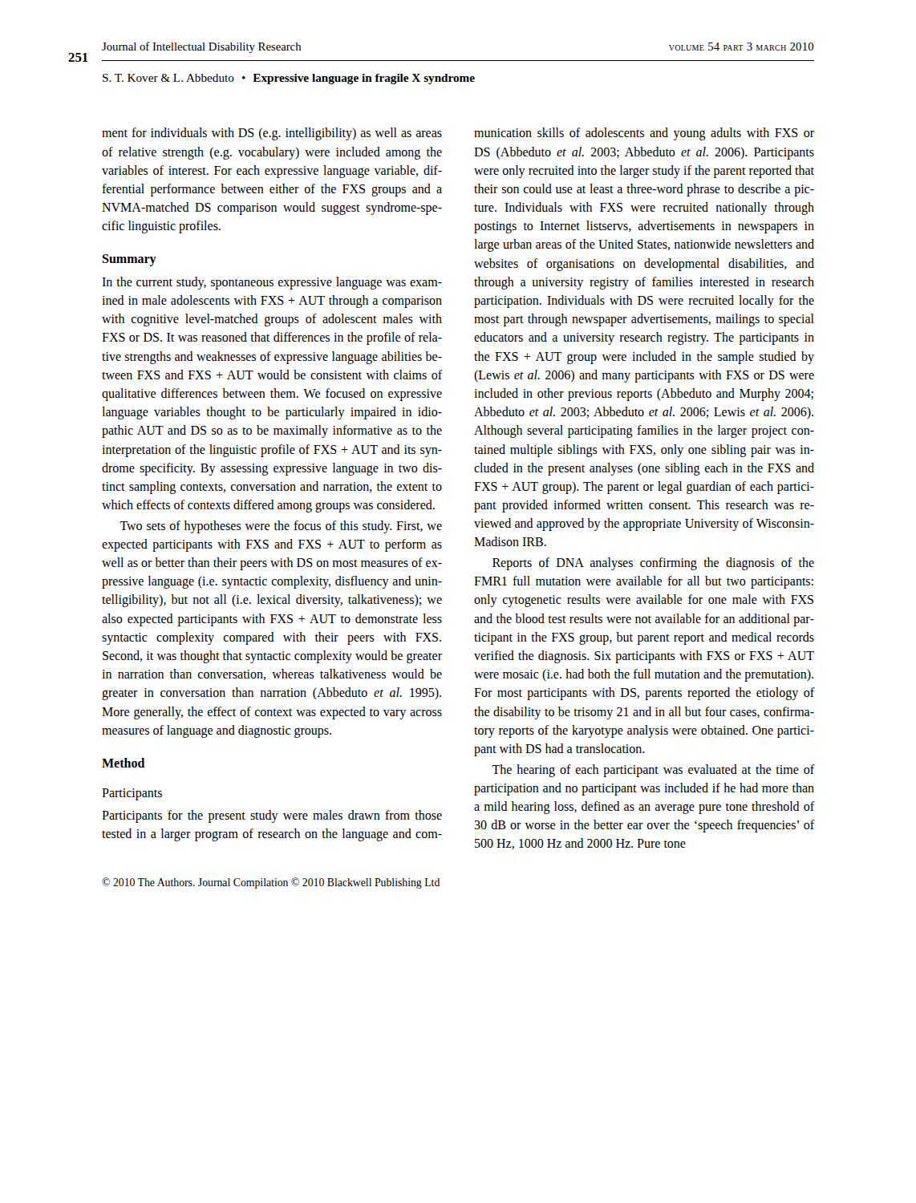251
Journal of Intellectual Disability Research volume 54 part 3 march 2010
S. T. Kover & L. Abbeduto • Expressive language in fragile X syndrome
ment for individuals with DS (e.g. intelligibility) as well as areas of relative strength (e.g. vocabulary) were included among the variables of interest. For each expressive language variable, differential performance between either of the FXS groups and a NVMA-matched DS comparison would suggest syndrome-specific linguistic profiles.
Summary
In the current study, spontaneous expressive language was examined in male adolescents with FXS + AUT through a comparison with cognitive level-matched groups of adolescent males with FXS or DS. It was reasoned that differences in the profile of relative strengths and weaknesses of expressive language abilities between FXS and FXS + AUT would be consistent with claims of qualitative differences between them. We focused on expressive language variables thought to be particularly impaired in idiopathic AUT and DS so as to be maximally informative as to the interpretation of the linguistic profile of FXS + AUT and its syndrome specificity. By assessing expressive language in two distinct sampling contexts, conversation and narration, the extent to which effects of contexts differed among groups was considered.
Two sets of hypotheses were the focus of this study. First, we expected participants with FXS and FXS + AUT to perform as well as or better than their peers with DS on most measures of expressive language (i.e. syntactic complexity, disfluency and unintelligibility), but not all (i.e. lexical diversity, talkativeness); we also expected participants with FXS + AUT to demonstrate less syntactic complexity compared with their peers with FXS. Second, it was thought that syntactic complexity would be greater in narration than conversation, whereas talkativeness would be greater in conversation than narration (Abbeduto et al. 1995). More generally, the effect of context was expected to vary across measures of language and diagnostic groups.
Method
Participants
Participants for the present study were males drawn from those tested in a larger program of research on the language and communication skills of adolescents and young adults with FXS or DS (Abbeduto et al. 2003; Abbeduto et al. 2006). Participants were only recruited into the larger study if the parent reported that their son could use at least a three-word phrase to describe a picture. Individuals with FXS were recruited nationally through postings to Internet listservs, advertisements in newspapers in large urban areas of the United States, nationwide newsletters and websites of organisations on developmental disabilities, and through a university registry of families interested in research participation. Individuals with DS were recruited locally for the most part through newspaper advertisements, mailings to special educators and a university research registry. The participants in the FXS + AUT group were included in the sample studied by (Lewis et al. 2006) and many participants with FXS or DS were included in other previous reports (Abbeduto and Murphy 2004; Abbeduto et al. 2003; Abbeduto et al. 2006; Lewis et al. 2006). Although several participating families in the larger project contained multiple siblings with FXS, only one sibling pair was included in the present analyses (one sibling each in the FXS and FXS + AUT group). The parent or legal guardian of each participant provided informed written consent. This research was reviewed and approved by the appropriate University of Wisconsin-Madison IRB.
Reports of DNA analyses confirming the diagnosis of the FMR1 full mutation were available for all but two participants: only cytogenetic results were available for one male with FXS and the blood test results were not available for an additional participant in the FXS group, but parent report and medical records verified the diagnosis. Six participants with FXS or FXS + AUT were mosaic (i.e. had both the full mutation and the premutation). For most participants with DS, parents reported the etiology of the disability to be trisomy 21 and in all but four cases, confirmatory reports of the karyotype analysis were obtained. One participant with DS had a translocation.
The hearing of each participant was evaluated at the time of participation and no participant was included if he had more than a mild hearing loss, defined as an average pure tone threshold of 30 dB or worse in the better ear over the ‘speech frequencies’ of 500 Hz, 1000 Hz and 2000 Hz. Pure tone
© 2010 The Authors. Journal Compilation © 2010 Blackwell Publishing Ltd